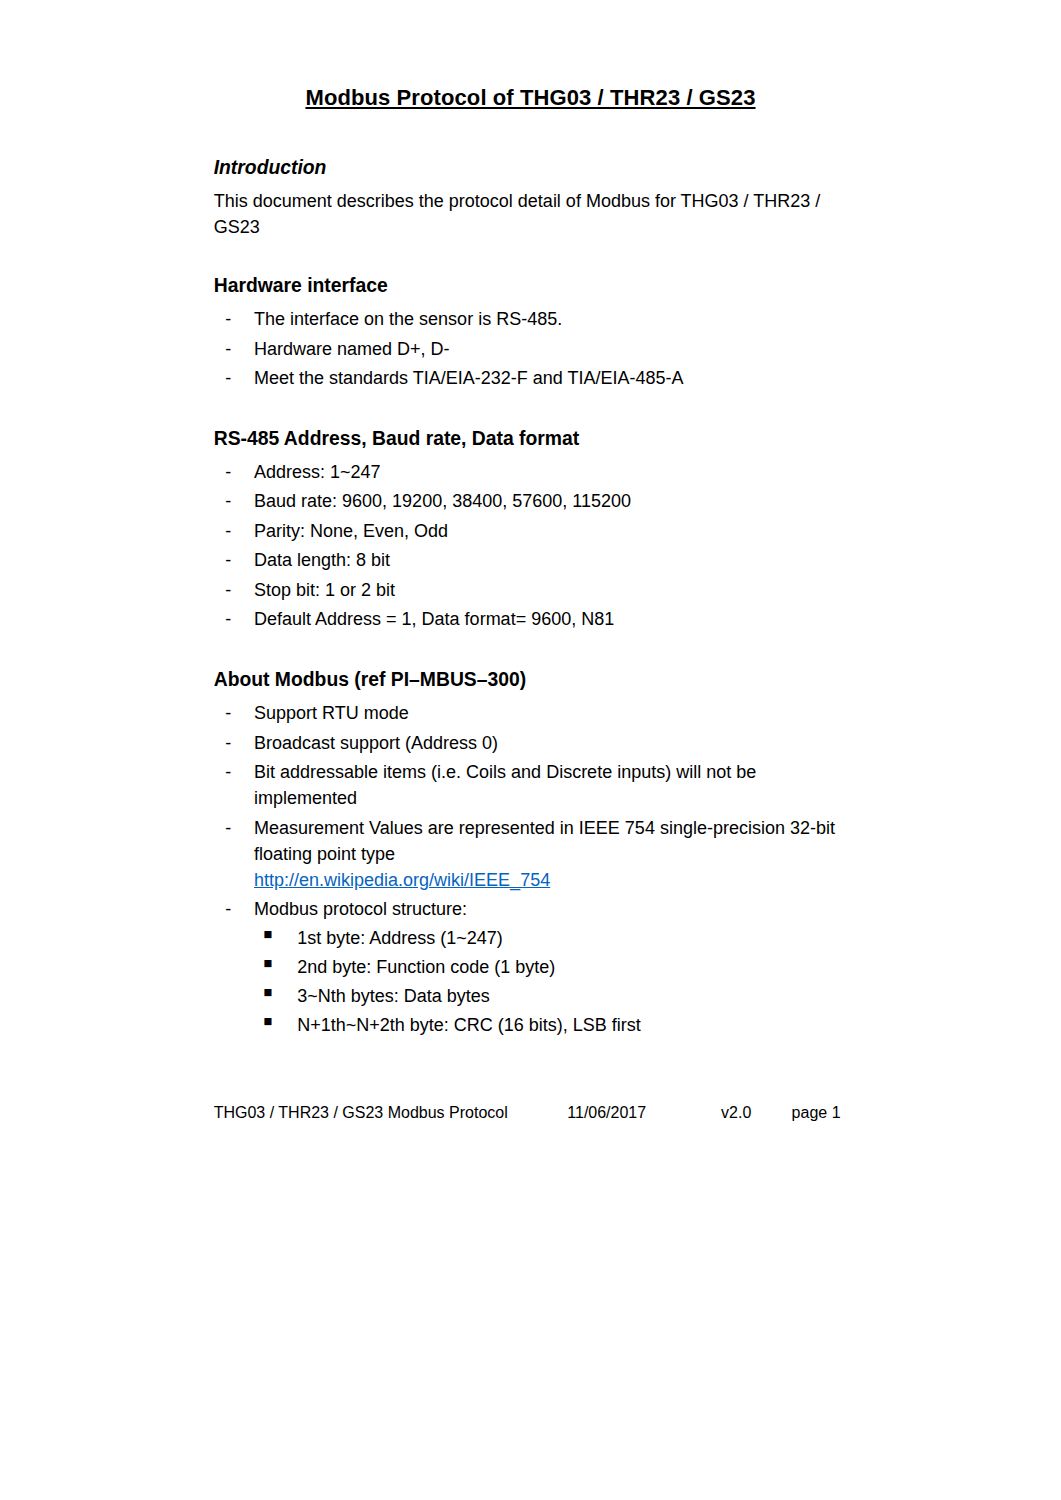Modbus Protocol of THG03 / THR23 / GS23
Introduction
This document describes the protocol detail of Modbus for THG03 / THR23 / GS23
Hardware interface
The interface on the sensor is RS-485.
Hardware named D+, D-
Meet the standards TIA/EIA-232-F and TIA/EIA-485-A
RS-485 Address, Baud rate, Data format
Address: 1~247
Baud rate: 9600, 19200, 38400, 57600, 115200
Parity: None, Even, Odd
Data length: 8 bit
Stop bit: 1 or 2 bit
Default Address = 1, Data format= 9600, N81
About Modbus (ref PI–MBUS–300)
Support RTU mode
Broadcast support (Address 0)
Bit addressable items (i.e. Coils and Discrete inputs) will not be implemented
Measurement Values are represented in IEEE 754 single-precision 32-bit floating point type
http://en.wikipedia.org/wiki/IEEE_754
Modbus protocol structure:
1st byte: Address (1~247)
2nd byte: Function code (1 byte)
3~Nth bytes: Data bytes
N+1th~N+2th byte: CRC (16 bits), LSB first
THG03 / THR23 / GS23 Modbus Protocol 11/06/2017 v2.0 page 1